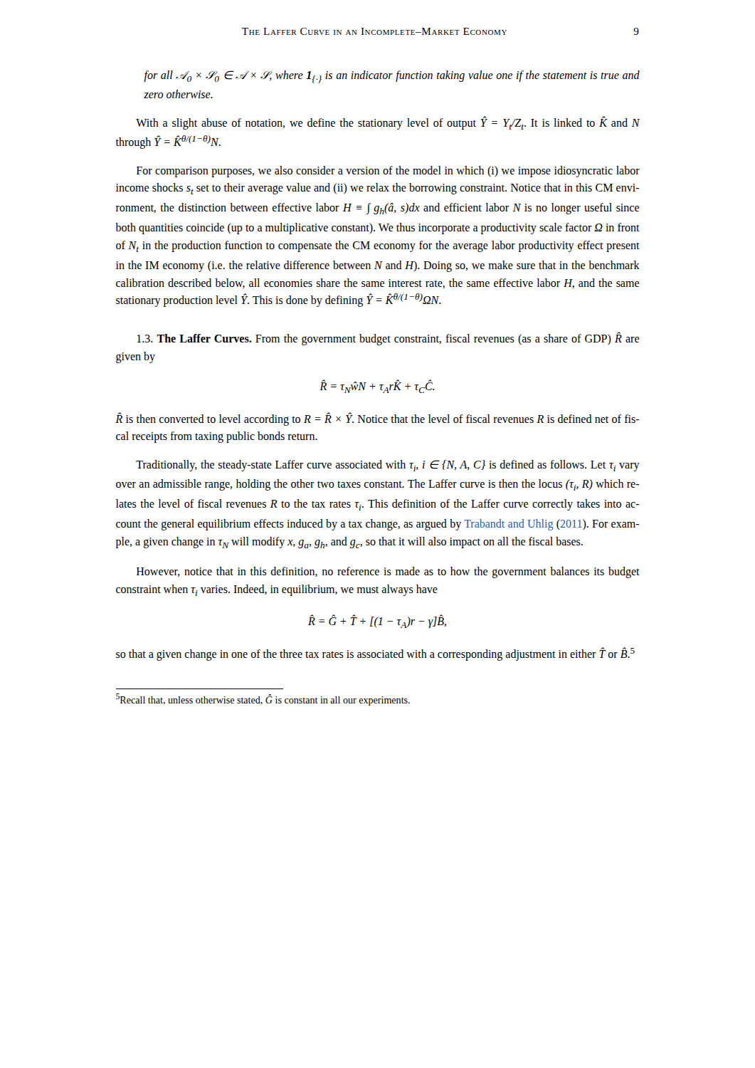The Laffer Curve in an Incomplete–Market Economy 9
for all 𝒜0 × 𝒮0 ∈ 𝒜 × 𝒮, where 1{·} is an indicator function taking value one if the statement is true and zero otherwise.
With a slight abuse of notation, we define the stationary level of output Ŷ = Yt/Zt. It is linked to K̂ and N through Ŷ = K̂θ/(1−θ)N.
For comparison purposes, we also consider a version of the model in which (i) we impose idiosyncratic labor income shocks st set to their average value and (ii) we relax the borrowing constraint. Notice that in this CM environment, the distinction between effective labor H ≡ ∫ gh(â, s)dx and efficient labor N is no longer useful since both quantities coincide (up to a multiplicative constant). We thus incorporate a productivity scale factor Ω in front of Nt in the production function to compensate the CM economy for the average labor productivity effect present in the IM economy (i.e. the relative difference between N and H). Doing so, we make sure that in the benchmark calibration described below, all economies share the same interest rate, the same effective labor H, and the same stationary production level Ŷ. This is done by defining Ŷ = K̂θ/(1−θ)ΩN.
1.3. The Laffer Curves. From the government budget constraint, fiscal revenues (as a share of GDP) R̂ are given by
R̂ = τNŵN + τArK̂ + τCĈ.
R̂ is then converted to level according to R = R̂ × Ŷ. Notice that the level of fiscal revenues R is defined net of fiscal receipts from taxing public bonds return.
Traditionally, the steady-state Laffer curve associated with τi, i ∈ {N, A, C} is defined as follows. Let τi vary over an admissible range, holding the other two taxes constant. The Laffer curve is then the locus (τi, R) which relates the level of fiscal revenues R to the tax rates τi. This definition of the Laffer curve correctly takes into account the general equilibrium effects induced by a tax change, as argued by Trabandt and Uhlig (2011). For example, a given change in τN will modify x, ga, gh, and gc, so that it will also impact on all the fiscal bases.
However, notice that in this definition, no reference is made as to how the government balances its budget constraint when τi varies. Indeed, in equilibrium, we must always have
R̂ = Ĝ + T̂ + [(1 − τA)r − γ]B̂,
so that a given change in one of the three tax rates is associated with a corresponding adjustment in either T̂ or B̂.5
5Recall that, unless otherwise stated, Ĝ is constant in all our experiments.